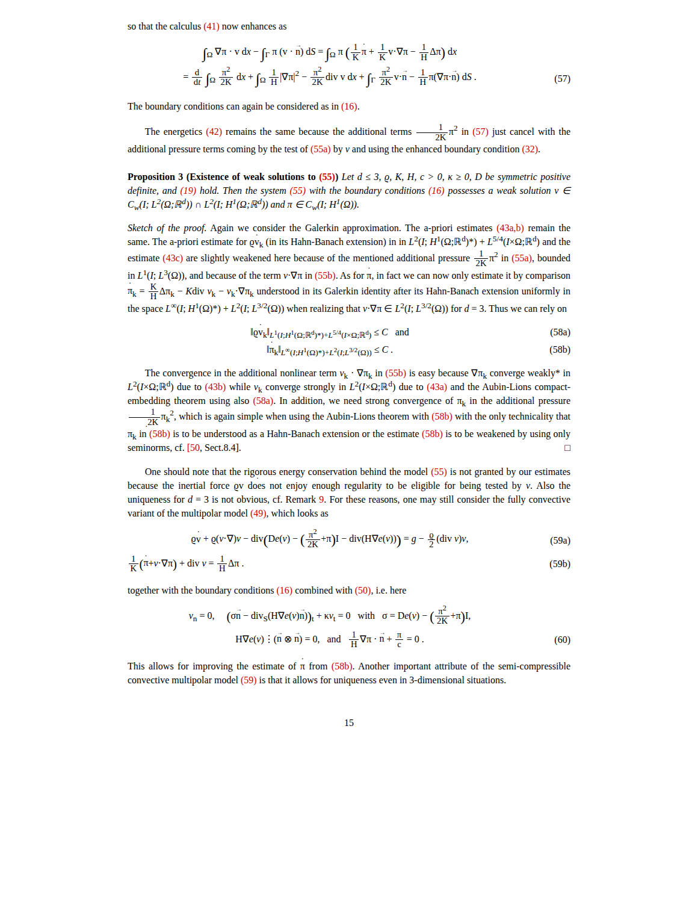so that the calculus (41) now enhances as
∫Ω ∇π · v dx − ∫Γ π (v · n) dS = ∫Ω π (1 K π + 1 Kv·∇π − 1 HΔπ) dx
= ddt ∫Ω π22K dx + ∫Ω 1 H|∇π|2 − π22Kdiv v dx + ∫Γ π22Kv·n − 1 Hπ(∇π·n) dS .
(57)
The boundary conditions can again be considered as in (16).
The energetics (42) remains the same because the additional terms 12Kπ2 in (57) just cancel with the additional pressure terms coming by the test of (55a) by v and using the enhanced boundary condition (32).
Proposition 3 (Existence of weak solutions to (55)) Let d ≤ 3, ϱ, K, H, c > 0, κ ≥ 0, D be symmetric positive definite, and (19) hold. Then the system (55) with the boundary conditions (16) possesses a weak solution v ∈ Cw(I; L2(Ω;ℝd)) ∩ L2(I; H1(Ω;ℝd)) and π ∈ Cw(I; H1(Ω)).
Sketch of the proof. Again we consider the Galerkin approximation. The a-priori estimates (43a,b) remain the same. The a-priori estimate for ϱvk (in its Hahn-Banach extension) in in L2(I; H1(Ω;ℝd)*) + L5/4(I×Ω;ℝd) and the estimate (43c) are slightly weakened here because of the mentioned additional pressure 12Kπ2 in (55a), bounded in L1(I; L3(Ω)), and because of the term v·∇π in (55b). As for π, in fact we can now only estimate it by comparison πk = KHΔπk − Kdiv vk − vk·∇πk understood in its Galerkin identity after its Hahn-Banach extension uniformly in the space L∞(I; H1(Ω)*) + L2(I; L3/2(Ω)) when realizing that v·∇π ∈ L2(I; L3/2(Ω)) for d = 3. Thus we can rely on
‖ϱvk‖L1(I;H1(Ω;ℝd)*)+L5/4(I×Ω;ℝd) ≤ C and
(58a)
‖πk‖L∞(I;H1(Ω)*)+L2(I;L3/2(Ω)) ≤ C .
(58b)
The convergence in the additional nonlinear term vk · ∇πk in (55b) is easy because ∇πk converge weakly* in L2(I×Ω;ℝd) due to (43b) while vk converge strongly in L2(I×Ω;ℝd) due to (43a) and the Aubin-Lions compact-embedding theorem using also (58a). In addition, we need strong convergence of πk in the additional pressure 12Kπk2, which is again simple when using the Aubin-Lions theorem with (58b) with the only technicality that πk in (58b) is to be understood as a Hahn-Banach extension or the estimate (58b) is to be weakened by using only seminorms, cf. [50, Sect.8.4]. □
One should note that the rigorous energy conservation behind the model (55) is not granted by our estimates because the inertial force ϱv does not enjoy enough regularity to be eligible for being tested by v. Also the uniqueness for d = 3 is not obvious, cf. Remark 9. For these reasons, one may still consider the fully convective variant of the multipolar model (49), which looks as
ϱv + ϱ(v·∇)v − div(De(v) − (π22K+π) I − div(H∇e(v))) = g − ϱ 2(div v)v,
(59a)
1 K(π+v·∇π) + div v = 1 HΔπ .
(59b)
together with the boundary conditions (16) combined with (50), i.e. here
vn = 0, (σn − divS(H∇e(v)n))t + κvt = 0 with σ = De(v) − (π22K+π) I,
H∇e(v)⋮(n ⊗ n) = 0, and 1 H∇π · n + πc = 0 .
(60)
This allows for improving the estimate of π from (58b). Another important attribute of the semi-compressible convective multipolar model (59) is that it allows for uniqueness even in 3-dimensional situations.
15